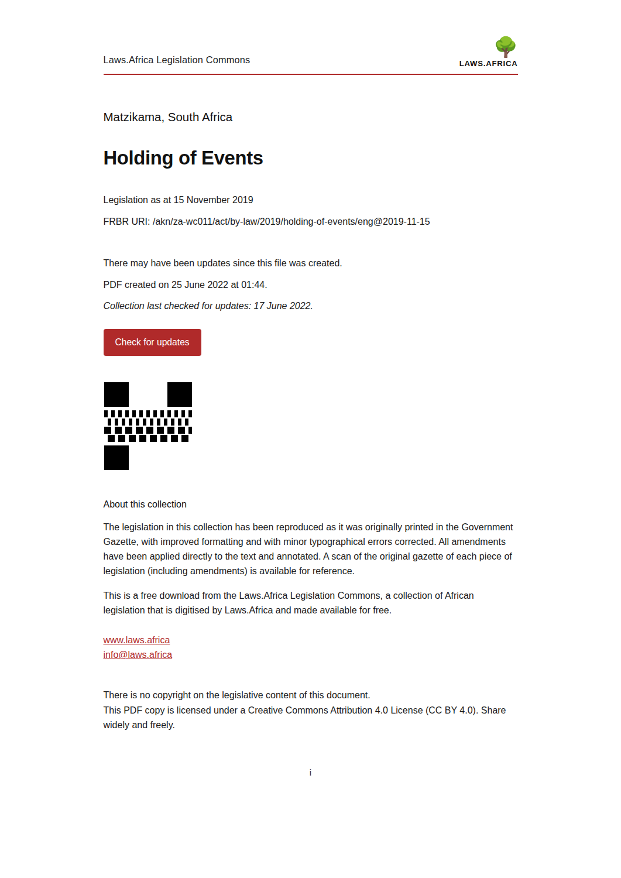Laws.Africa Legislation Commons
🌳 LAWS.AFRICA
Matzikama, South Africa
Holding of Events
Legislation as at 15 November 2019
FRBR URI: /akn/za-wc011/act/by-law/2019/holding-of-events/eng@2019-11-15
There may have been updates since this file was created.
PDF created on 25 June 2022 at 01:44.
Collection last checked for updates: 17 June 2022.
Check for updates
About this collection
The legislation in this collection has been reproduced as it was originally printed in the Government Gazette, with improved formatting and with minor typographical errors corrected. All amendments have been applied directly to the text and annotated. A scan of the original gazette of each piece of legislation (including amendments) is available for reference.
This is a free download from the Laws.Africa Legislation Commons, a collection of African legislation that is digitised by Laws.Africa and made available for free.
www.laws.africa info@laws.africa
There is no copyright on the legislative content of this document.
This PDF copy is licensed under a Creative Commons Attribution 4.0 License (CC BY 4.0). Share widely and freely.
i